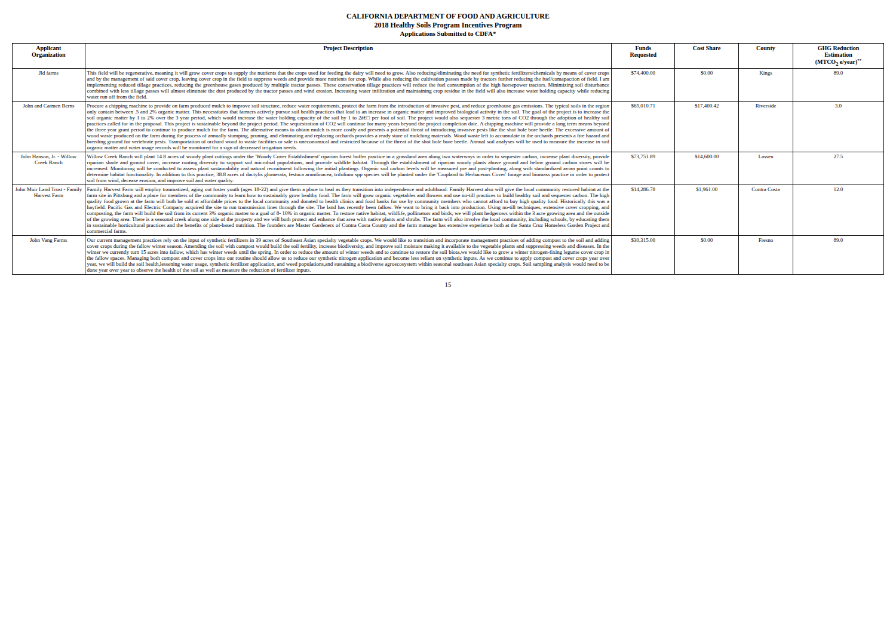CALIFORNIA DEPARTMENT OF FOOD AND AGRICULTURE
2018 Healthy Soils Program Incentives Program
Applications Submitted to CDFA*
| Applicant Organization | Project Description | Funds Requested | Cost Share | County | GHG Reduction Estimation (MTCO 2 e/year) ** |
| --- | --- | --- | --- | --- | --- |
| Jld farms | This field will be regenerative, meaning it will grow cover crops to supply the nutrients that the crops used for feeding the dairy will need to grow. Also reducing/eliminating the need for synthetic fertilizers/chemicals by means of cover crops and by the management of said cover crop, leaving cover crop in the field to suppress weeds and provide more nutrients for crop. While also reducing the cultivation passes made by tractors further reducing the fuel/comapaction of field. I am implementing reduced tillage practices, reducing the greenhouse gases produced by multiple tractor passes. These conservation tillage practices will reduce the fuel consumption of the high horsepower tractors. Minimizing soil disturbance combined with less tillage passes will almost eliminate the dust produced by the tractor passes and wind erosion. Increasing water infiltration and maintaining crop residue in the field will also increase water holding capacity while reducing water run off from the field. | $74,400.00 | $0.00 | Kings | 89.0 |
| John and Carmen Berns | Procure a chipping machine to provide on farm produced mulch to improve soil structure, reduce water requirements, protect the farm from the introduction of invasive pest, and reduce greenhouse gas emissions. The typical soils in the region only contain between .5 and 2% organic matter. This necessitates that farmers actively pursue soil health practices that lead to an increase in organic matter and improved biological activity in the soil. The goal of the project is to increase the soil organic matter by 1 to 2% over the 3 year period, which would increase the water holding capacity of the soil by 1 to 2â€□ per foot of soil. The project would also sequester 3 metric tons of CO2 through the adoption of healthy soil practices called for in the proposal. This project is sustainable beyond the project period. The sequestration of CO2 will continue for many years beyond the project completion date. A chipping machine will provide a long term means beyond the three year grant period to continue to produce mulch for the farm. The alternative means to obtain mulch is more costly and presents a potential threat of introducing invasive pests like the shot hole bore beetle. The excessive amount of wood waste produced on the farm during the process of annually stumping, pruning, and eliminating and replacing orchards provides a ready store of mulching materials. Wood waste left to accumulate in the orchards presents a fire hazard and breeding ground for vertebrate pests. Transportation of orchard wood to waste facilities or sale is uneconomical and restricted because of the threat of the shot hole bore beetle. Annual soil analyses will be used to measure the increase in soil organic matter and water usage records will be monitored for a sign of decreased irrigation needs. | $65,010.71 | $17,400.42 | Riverside | 3.0 |
| John Hanson, Jr. - Willow Creek Ranch | Willow Creek Ranch will plant 14.8 acres of woody plant cuttings under the 'Woody Cover Establishment' riparian forest buffer practice in a grassland area along two waterways in order to sequester carbon, increase plant diversity, provide riparian shade and ground cover, increase rooting diversity to support soil microbial populations, and provide wildlife habitat. Through the establishment of riparian woody plants above ground and below ground carbon stores will be increased. Monitoring will be conducted to assess plant sustainability and natural recruitment following the initial plantings. Organic soil carbon levels will be measured pre and post-planting, along with standardized avian point counts to determine habitat functionality. In addition to this practice, 38.8 acres of dactylis glomerata, festuca arundinacea, trifolium spp species will be planted under the 'Cropland to Herbaceous Cover' forage and biomass practice in order to protect soil from wind, decease erosion, and improve soil and water quality. | $73,751.89 | $14,600.00 | Lassen | 27.5 |
| John Muir Land Trust - Family Harvest Farm | Family Harvest Farm will employ traumatized, aging out foster youth (ages 18-22) and give them a place to heal as they transition into independence and adulthood. Family Harvest also will give the local community restored habitat at the farm site in Pittsburg and a place for members of the community to learn how to sustainably grow healthy food. The farm will grow organic vegetables and flowers and use no-till practices to build healthy soil and sequester carbon. The high quality food grown at the farm will both be sold at affordable prices to the local community and donated to health clinics and food banks for use by community members who cannot afford to buy high quality food. Historically this was a hayfield. Pacific Gas and Electric Company acquired the site to run transmission lines through the site. The land has recently been fallow. We want to bring it back into production. Using no-till techniques, extensive cover cropping, and composting, the farm will build the soil from its current 3% organic matter to a goal of 8- 10% in organic matter. To restore native habitat, wildlife, pollinators and birds, we will plant hedgerows within the 3 acre growing area and the outside of the growing area. There is a seasonal creek along one side of the property and we will both protect and enhance that area with native plants and shrubs. The farm will also involve the local community, including schools, by educating them in sustainable horticultural practices and the benefits of plant-based nutrition. The founders are Master Gardeners of Contra Costa County and the farm manager has extensive experience both at the Santa Cruz Homeless Garden Project and commercial farms. | $14,286.78 | $1,961.00 | Contra Costa | 12.0 |
| John Vang Farms | Our current management practices rely on the input of synthetic fertilizers in 39 acres of Southeast Asian specialty vegetable crops. We would like to transition and incorporate management practices of adding compost to the soil and adding cover crops during the fallow winter season. Amending the soil with compost would build the soil fertility, increase biodiversity, and improve soil moisture making it available to the vegetable plants and suppressing weeds and diseases. In the winter we currently turn 15 acres into fallow, which has winter weeds until the spring. In order to reduce the amount of winter weeds and to continue to restore the soil biota,we would like to grow a winter nitrogen-fixing legume cover crop in the fallow spaces. Managing both compost and cover crops into our routine should allow us to reduce our synthetic nitrogen application and become less reliant on synthetic inputs. As we continue to apply compost and cover crops year over year, we will build the soil health,lessening water usage, synthetic fertilizer application, and weed populations,and sustaining a biodiverse agroecosystem within seasonal southeast Asian specialty crops. Soil sampling analysis would need to be done year over year to observe the health of the soil as well as measure the reduction of fertilizer inputs. | $30,315.00 | $0.00 | Fresno | 89.0 |
15